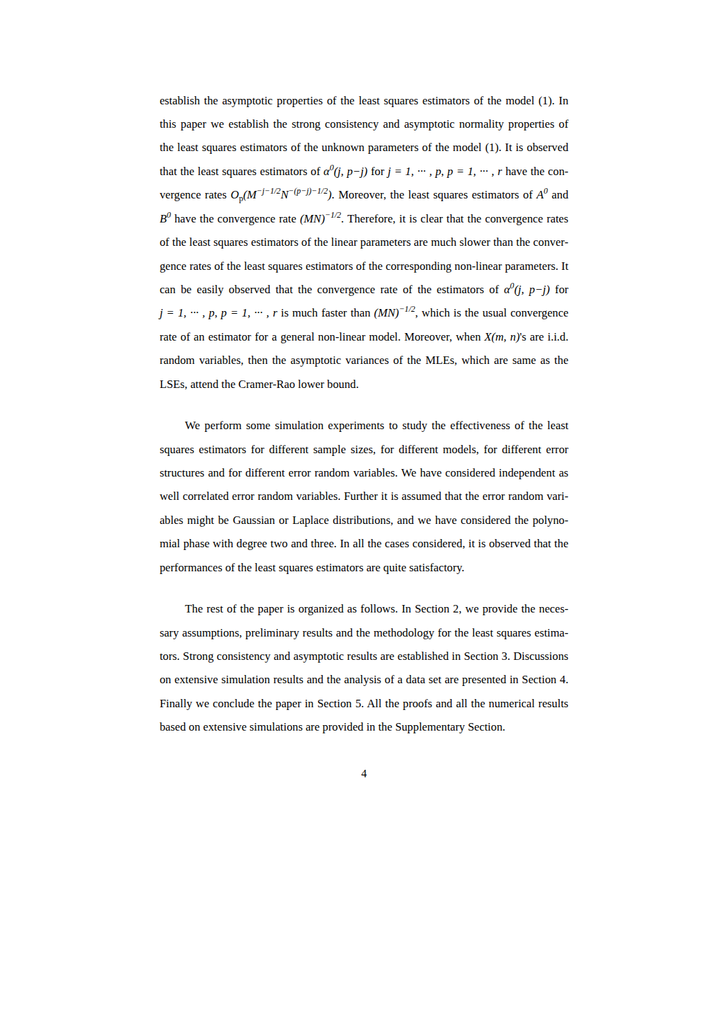establish the asymptotic properties of the least squares estimators of the model (1). In this paper we establish the strong consistency and asymptotic normality properties of the least squares estimators of the unknown parameters of the model (1). It is observed that the least squares estimators of α0(j, p−j) for j = 1, ··· , p, p = 1, ··· , r have the convergence rates Op(M−j−1/2N−(p−j)−1/2). Moreover, the least squares estimators of A0 and B0 have the convergence rate (MN)−1/2. Therefore, it is clear that the convergence rates of the least squares estimators of the linear parameters are much slower than the convergence rates of the least squares estimators of the corresponding non-linear parameters. It can be easily observed that the convergence rate of the estimators of α0(j, p−j) for j = 1, ··· , p, p = 1, ··· , r is much faster than (MN)−1/2, which is the usual convergence rate of an estimator for a general non-linear model. Moreover, when X(m, n)'s are i.i.d. random variables, then the asymptotic variances of the MLEs, which are same as the LSEs, attend the Cramer-Rao lower bound.
We perform some simulation experiments to study the effectiveness of the least squares estimators for different sample sizes, for different models, for different error structures and for different error random variables. We have considered independent as well correlated error random variables. Further it is assumed that the error random variables might be Gaussian or Laplace distributions, and we have considered the polynomial phase with degree two and three. In all the cases considered, it is observed that the performances of the least squares estimators are quite satisfactory.
The rest of the paper is organized as follows. In Section 2, we provide the necessary assumptions, preliminary results and the methodology for the least squares estimators. Strong consistency and asymptotic results are established in Section 3. Discussions on extensive simulation results and the analysis of a data set are presented in Section 4. Finally we conclude the paper in Section 5. All the proofs and all the numerical results based on extensive simulations are provided in the Supplementary Section.
4